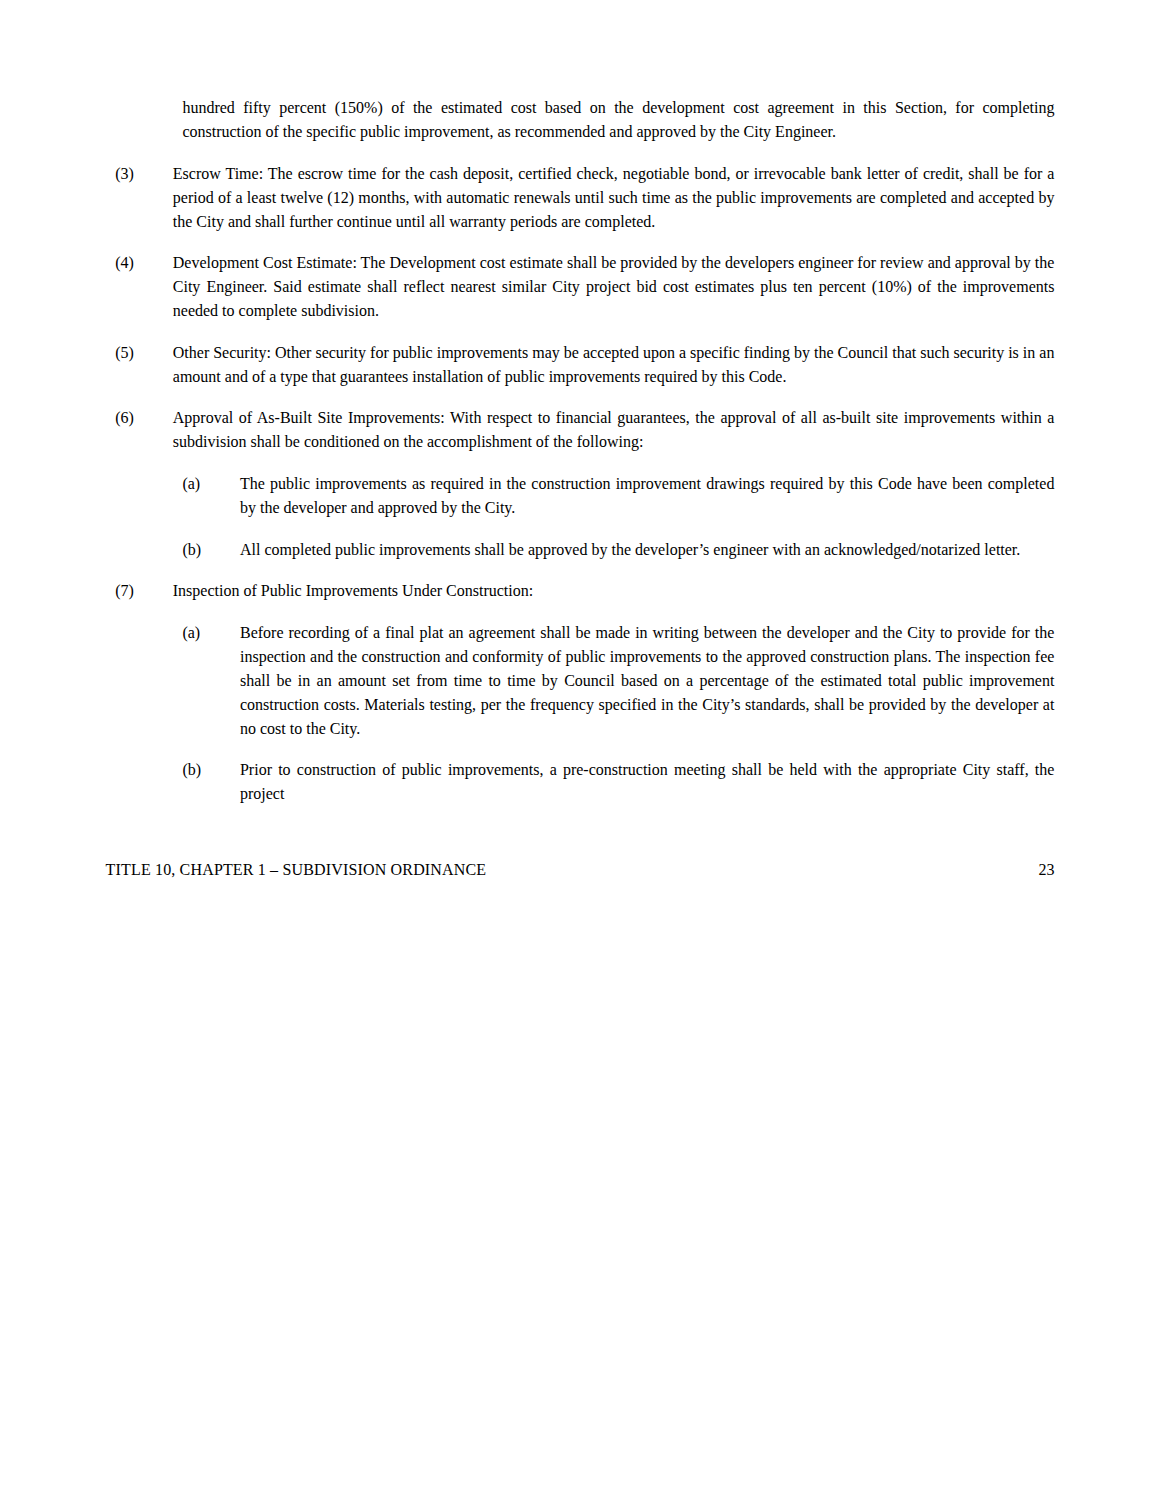hundred fifty percent (150%) of the estimated cost based on the development cost agreement in this Section, for completing construction of the specific public improvement, as recommended and approved by the City Engineer.
(3)
Escrow Time: The escrow time for the cash deposit, certified check, negotiable bond, or irrevocable bank letter of credit, shall be for a period of a least twelve (12) months, with automatic renewals until such time as the public improvements are completed and accepted by the City and shall further continue until all warranty periods are completed.
(4)
Development Cost Estimate: The Development cost estimate shall be provided by the developers engineer for review and approval by the City Engineer. Said estimate shall reflect nearest similar City project bid cost estimates plus ten percent (10%) of the improvements needed to complete subdivision.
(5)
Other Security: Other security for public improvements may be accepted upon a specific finding by the Council that such security is in an amount and of a type that guarantees installation of public improvements required by this Code.
(6)
Approval of As-Built Site Improvements: With respect to financial guarantees, the approval of all as-built site improvements within a subdivision shall be conditioned on the accomplishment of the following:
(a)
The public improvements as required in the construction improvement drawings required by this Code have been completed by the developer and approved by the City.
(b)
All completed public improvements shall be approved by the developer’s engineer with an acknowledged/notarized letter.
(7)
Inspection of Public Improvements Under Construction:
(a)
Before recording of a final plat an agreement shall be made in writing between the developer and the City to provide for the inspection and the construction and conformity of public improvements to the approved construction plans. The inspection fee shall be in an amount set from time to time by Council based on a percentage of the estimated total public improvement construction costs. Materials testing, per the frequency specified in the City’s standards, shall be provided by the developer at no cost to the City.
(b)
Prior to construction of public improvements, a pre-construction meeting shall be held with the appropriate City staff, the project
TITLE 10, CHAPTER 1 – SUBDIVISION ORDINANCE 23